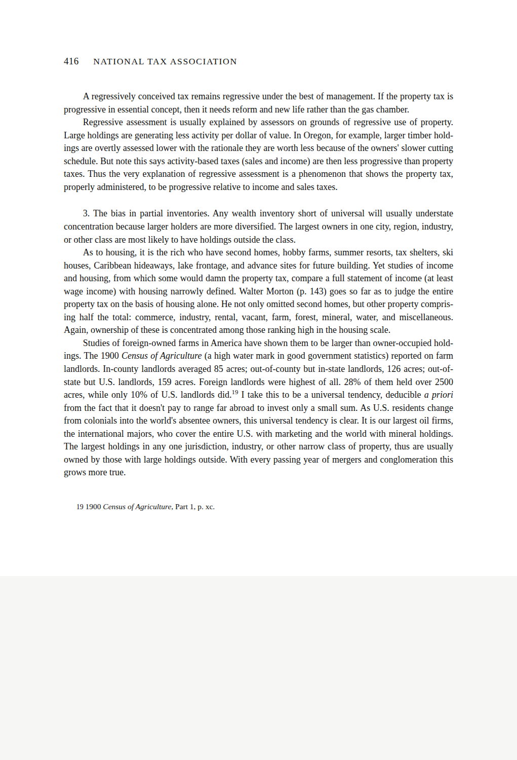416 National Tax Association
A regressively conceived tax remains regressive under the best of management. If the property tax is progressive in essential concept, then it needs reform and new life rather than the gas chamber.
Regressive assessment is usually explained by assessors on grounds of regressive use of property. Large holdings are generating less activity per dollar of value. In Oregon, for example, larger timber holdings are overtly assessed lower with the rationale they are worth less because of the owners' slower cutting schedule. But note this says activity-based taxes (sales and income) are then less progressive than property taxes. Thus the very explanation of regressive assessment is a phenomenon that shows the property tax, properly administered, to be progressive relative to income and sales taxes.
3. The bias in partial inventories. Any wealth inventory short of universal will usually understate concentration because larger holders are more diversified. The largest owners in one city, region, industry, or other class are most likely to have holdings outside the class.
As to housing, it is the rich who have second homes, hobby farms, summer resorts, tax shelters, ski houses, Caribbean hideaways, lake frontage, and advance sites for future building. Yet studies of income and housing, from which some would damn the property tax, compare a full statement of income (at least wage income) with housing narrowly defined. Walter Morton (p. 143) goes so far as to judge the entire property tax on the basis of housing alone. He not only omitted second homes, but other property comprising half the total: commerce, industry, rental, vacant, farm, forest, mineral, water, and miscellaneous. Again, ownership of these is concentrated among those ranking high in the housing scale.
Studies of foreign-owned farms in America have shown them to be larger than owner-occupied holdings. The 1900 Census of Agriculture (a high water mark in good government statistics) reported on farm landlords. In-county landlords averaged 85 acres; out-of-county but in-state landlords, 126 acres; out-of-state but U.S. landlords, 159 acres. Foreign landlords were highest of all. 28% of them held over 2500 acres, while only 10% of U.S. landlords did.19 I take this to be a universal tendency, deducible a priori from the fact that it doesn't pay to range far abroad to invest only a small sum. As U.S. residents change from colonials into the world's absentee owners, this universal tendency is clear. It is our largest oil firms, the international majors, who cover the entire U.S. with marketing and the world with mineral holdings. The largest holdings in any one jurisdiction, industry, or other narrow class of property, thus are usually owned by those with large holdings outside. With every passing year of mergers and conglomeration this grows more true.
19 1900 Census of Agriculture, Part 1, p. xc.